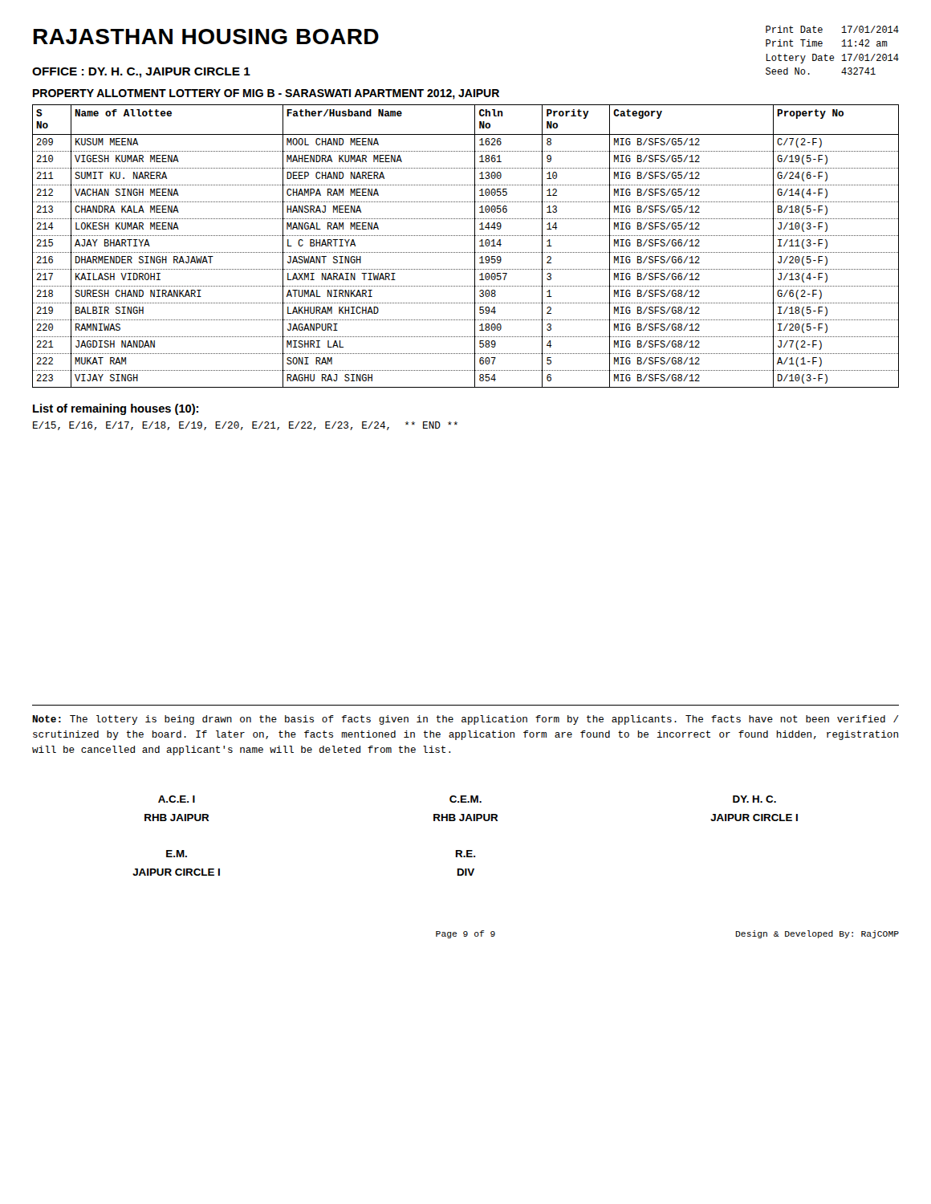RAJASTHAN HOUSING BOARD
| Print Date | 17/01/2014 |
| Print Time | 11:42 am |
| Lottery Date | 17/01/2014 |
| Seed No. | 432741 |
OFFICE : DY. H. C., JAIPUR CIRCLE 1
PROPERTY ALLOTMENT LOTTERY OF MIG B - SARASWATI APARTMENT 2012, JAIPUR
| S No | Name of Allottee | Father/Husband Name | Chln No | Prority No | Category | Property No |
| --- | --- | --- | --- | --- | --- | --- |
| 209 | KUSUM MEENA | MOOL CHAND MEENA | 1626 | 8 | MIG B/SFS/G5/12 | C/7(2-F) |
| 210 | VIGESH KUMAR MEENA | MAHENDRA KUMAR MEENA | 1861 | 9 | MIG B/SFS/G5/12 | G/19(5-F) |
| 211 | SUMIT KU. NARERA | DEEP CHAND NARERA | 1300 | 10 | MIG B/SFS/G5/12 | G/24(6-F) |
| 212 | VACHAN SINGH MEENA | CHAMPA RAM MEENA | 10055 | 12 | MIG B/SFS/G5/12 | G/14(4-F) |
| 213 | CHANDRA KALA MEENA | HANSRAJ MEENA | 10056 | 13 | MIG B/SFS/G5/12 | B/18(5-F) |
| 214 | LOKESH KUMAR MEENA | MANGAL RAM MEENA | 1449 | 14 | MIG B/SFS/G5/12 | J/10(3-F) |
| 215 | AJAY BHARTIYA | L C BHARTIYA | 1014 | 1 | MIG B/SFS/G6/12 | I/11(3-F) |
| 216 | DHARMENDER SINGH RAJAWAT | JASWANT SINGH | 1959 | 2 | MIG B/SFS/G6/12 | J/20(5-F) |
| 217 | KAILASH VIDROHI | LAXMI NARAIN TIWARI | 10057 | 3 | MIG B/SFS/G6/12 | J/13(4-F) |
| 218 | SURESH CHAND NIRANKARI | ATUMAL NIRNKARI | 308 | 1 | MIG B/SFS/G8/12 | G/6(2-F) |
| 219 | BALBIR SINGH | LAKHURAM KHICHAD | 594 | 2 | MIG B/SFS/G8/12 | I/18(5-F) |
| 220 | RAMNIWAS | JAGANPURI | 1800 | 3 | MIG B/SFS/G8/12 | I/20(5-F) |
| 221 | JAGDISH NANDAN | MISHRI LAL | 589 | 4 | MIG B/SFS/G8/12 | J/7(2-F) |
| 222 | MUKAT RAM | SONI RAM | 607 | 5 | MIG B/SFS/G8/12 | A/1(1-F) |
| 223 | VIJAY SINGH | RAGHU RAJ SINGH | 854 | 6 | MIG B/SFS/G8/12 | D/10(3-F) |
List of remaining houses (10):
E/15, E/16, E/17, E/18, E/19, E/20, E/21, E/22, E/23, E/24, ** END **
Note: The lottery is being drawn on the basis of facts given in the application form by the applicants. The facts have not been verified / scrutinized by the board. If later on, the facts mentioned in the application form are found to be incorrect or found hidden, registration will be cancelled and applicant's name will be deleted from the list.
| A.C.E. I | C.E.M. | DY. H. C. |
| RHB JAIPUR | RHB JAIPUR | JAIPUR CIRCLE I |
| E.M. | R.E. | |
| JAIPUR CIRCLE I | DIV | |
Page 9 of 9
Design & Developed By: RajCOMP